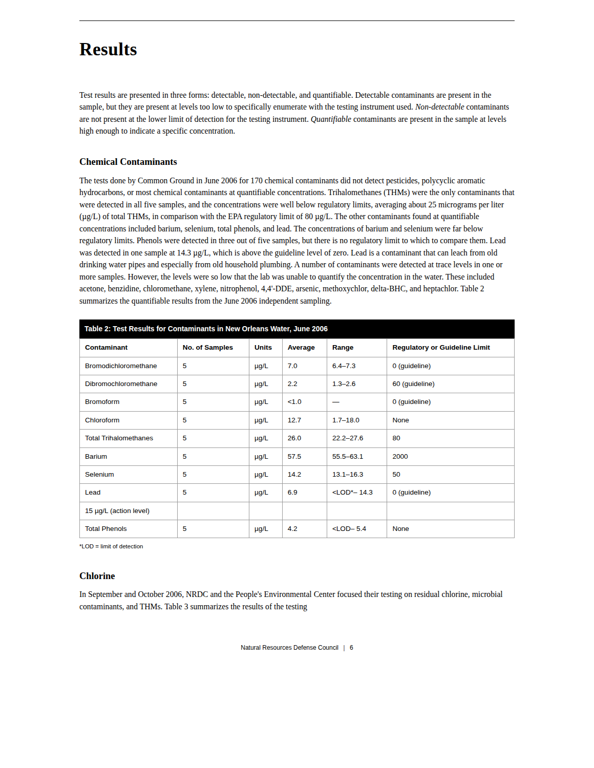Results
Test results are presented in three forms: detectable, non-detectable, and quantifiable. Detectable contaminants are present in the sample, but they are present at levels too low to specifically enumerate with the testing instrument used. Non-detectable contaminants are not present at the lower limit of detection for the testing instrument. Quantifiable contaminants are present in the sample at levels high enough to indicate a specific concentration.
Chemical Contaminants
The tests done by Common Ground in June 2006 for 170 chemical contaminants did not detect pesticides, polycyclic aromatic hydrocarbons, or most chemical contaminants at quantifiable concentrations. Trihalomethanes (THMs) were the only contaminants that were detected in all five samples, and the concentrations were well below regulatory limits, averaging about 25 micrograms per liter (µg/L) of total THMs, in comparison with the EPA regulatory limit of 80 µg/L. The other contaminants found at quantifiable concentrations included barium, selenium, total phenols, and lead. The concentrations of barium and selenium were far below regulatory limits. Phenols were detected in three out of five samples, but there is no regulatory limit to which to compare them. Lead was detected in one sample at 14.3 µg/L, which is above the guideline level of zero. Lead is a contaminant that can leach from old drinking water pipes and especially from old household plumbing. A number of contaminants were detected at trace levels in one or more samples. However, the levels were so low that the lab was unable to quantify the concentration in the water. These included acetone, benzidine, chloromethane, xylene, nitrophenol, 4,4'-DDE, arsenic, methoxychlor, delta-BHC, and heptachlor. Table 2 summarizes the quantifiable results from the June 2006 independent sampling.
Table 2: Test Results for Contaminants in New Orleans Water, June 2006
| Contaminant | No. of Samples | Units | Average | Range | Regulatory or Guideline Limit |
| --- | --- | --- | --- | --- | --- |
| Bromodichloromethane | 5 | µg/L | 7.0 | 6.4–7.3 | 0 (guideline) |
| Dibromochloromethane | 5 | µg/L | 2.2 | 1.3–2.6 | 60 (guideline) |
| Bromoform | 5 | µg/L | <1.0 | — | 0 (guideline) |
| Chloroform | 5 | µg/L | 12.7 | 1.7–18.0 | None |
| Total Trihalomethanes | 5 | µg/L | 26.0 | 22.2–27.6 | 80 |
| Barium | 5 | µg/L | 57.5 | 55.5–63.1 | 2000 |
| Selenium | 5 | µg/L | 14.2 | 13.1–16.3 | 50 |
| Lead | 5 | µg/L | 6.9 | <LOD*– 14.3 | 0 (guideline) |
| 15 µg/L (action level) | | | | | |
| Total Phenols | 5 | µg/L | 4.2 | <LOD– 5.4 | None |
*LOD = limit of detection
Chlorine
In September and October 2006, NRDC and the People's Environmental Center focused their testing on residual chlorine, microbial contaminants, and THMs. Table 3 summarizes the results of the testing
Natural Resources Defense Council | 6